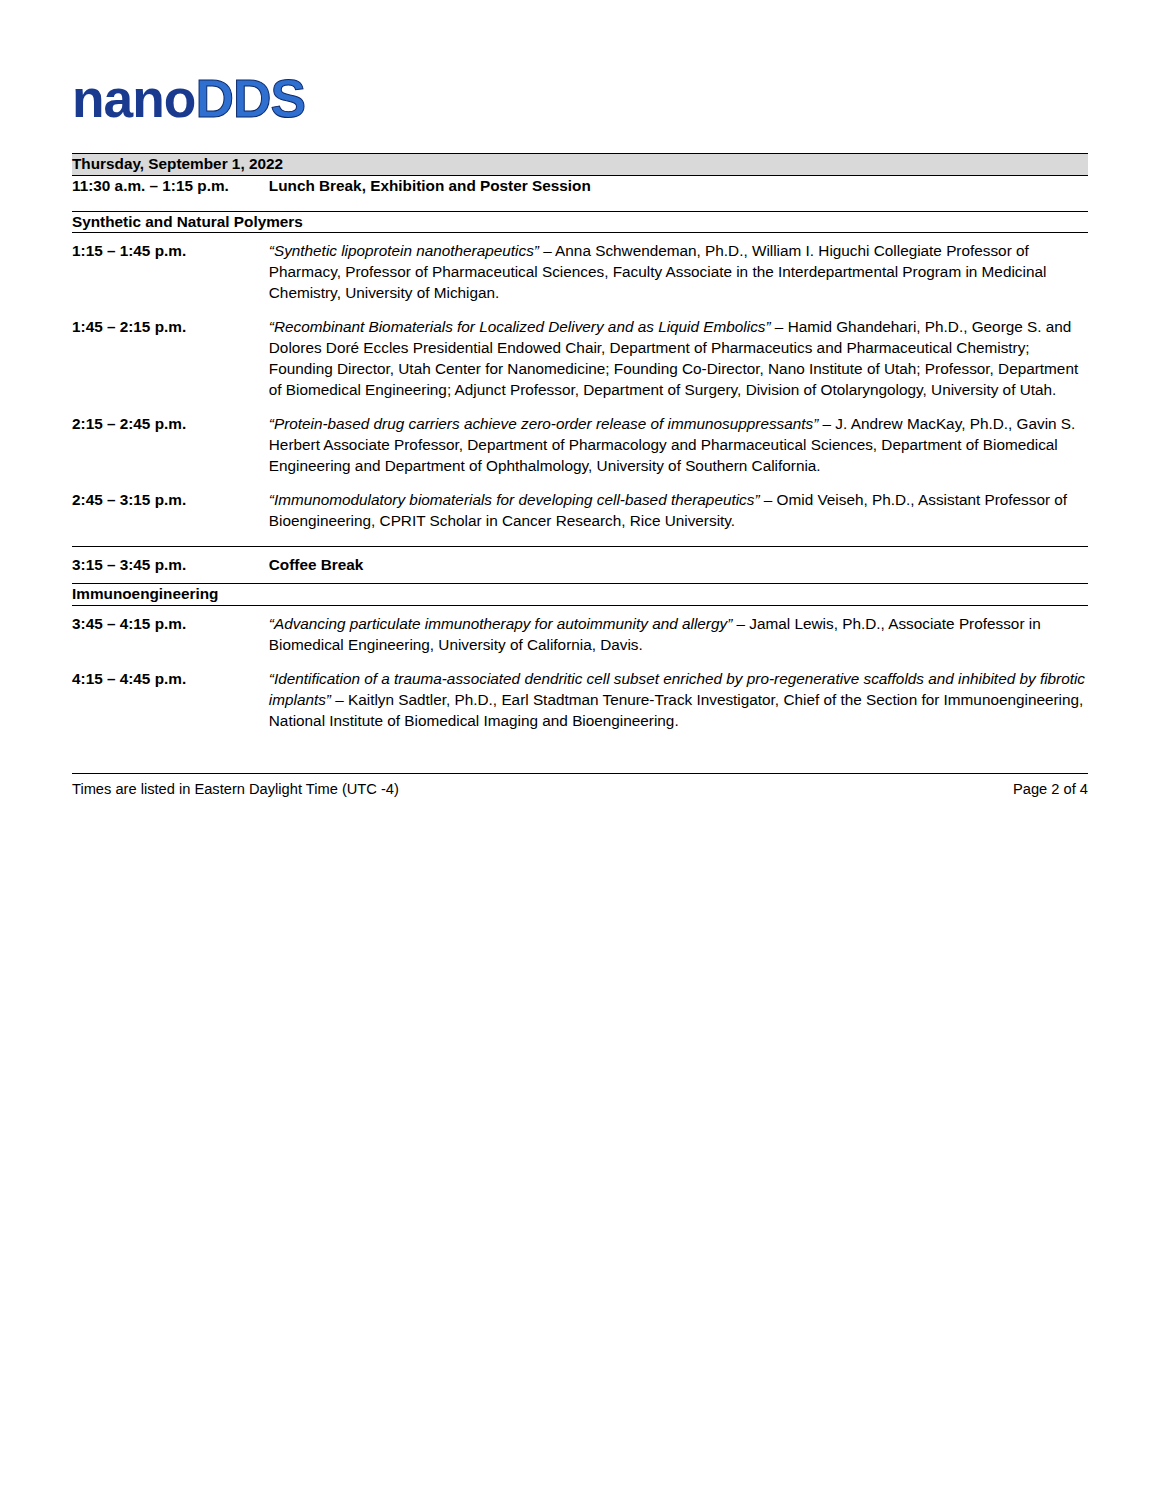nano DDS
| Thursday, September 1, 2022 |
| 11:30 a.m. – 1:15 p.m. | Lunch Break, Exhibition and Poster Session |
| Synthetic and Natural Polymers |
| 1:15 – 1:45 p.m. | “Synthetic lipoprotein nanotherapeutics” – Anna Schwendeman, Ph.D., William I. Higuchi Collegiate Professor of Pharmacy, Professor of Pharmaceutical Sciences, Faculty Associate in the Interdepartmental Program in Medicinal Chemistry, University of Michigan. |
| 1:45 – 2:15 p.m. | “Recombinant Biomaterials for Localized Delivery and as Liquid Embolics” – Hamid Ghandehari, Ph.D., George S. and Dolores Doré Eccles Presidential Endowed Chair, Department of Pharmaceutics and Pharmaceutical Chemistry; Founding Director, Utah Center for Nanomedicine; Founding Co-Director, Nano Institute of Utah; Professor, Department of Biomedical Engineering; Adjunct Professor, Department of Surgery, Division of Otolaryngology, University of Utah. |
| 2:15 – 2:45 p.m. | “Protein-based drug carriers achieve zero-order release of immunosuppressants” – J. Andrew MacKay, Ph.D., Gavin S. Herbert Associate Professor, Department of Pharmacology and Pharmaceutical Sciences, Department of Biomedical Engineering and Department of Ophthalmology, University of Southern California. |
| 2:45 – 3:15 p.m. | “Immunomodulatory biomaterials for developing cell-based therapeutics” – Omid Veiseh, Ph.D., Assistant Professor of Bioengineering, CPRIT Scholar in Cancer Research, Rice University. |
| 3:15 – 3:45 p.m. | Coffee Break |
| Immunoengineering |
| 3:45 – 4:15 p.m. | “Advancing particulate immunotherapy for autoimmunity and allergy” – Jamal Lewis, Ph.D., Associate Professor in Biomedical Engineering, University of California, Davis. |
| 4:15 – 4:45 p.m. | “Identification of a trauma-associated dendritic cell subset enriched by pro-regenerative scaffolds and inhibited by fibrotic implants” – Kaitlyn Sadtler, Ph.D., Earl Stadtman Tenure-Track Investigator, Chief of the Section for Immunoengineering, National Institute of Biomedical Imaging and Bioengineering. |
Times are listed in Eastern Daylight Time (UTC -4) Page 2 of 4